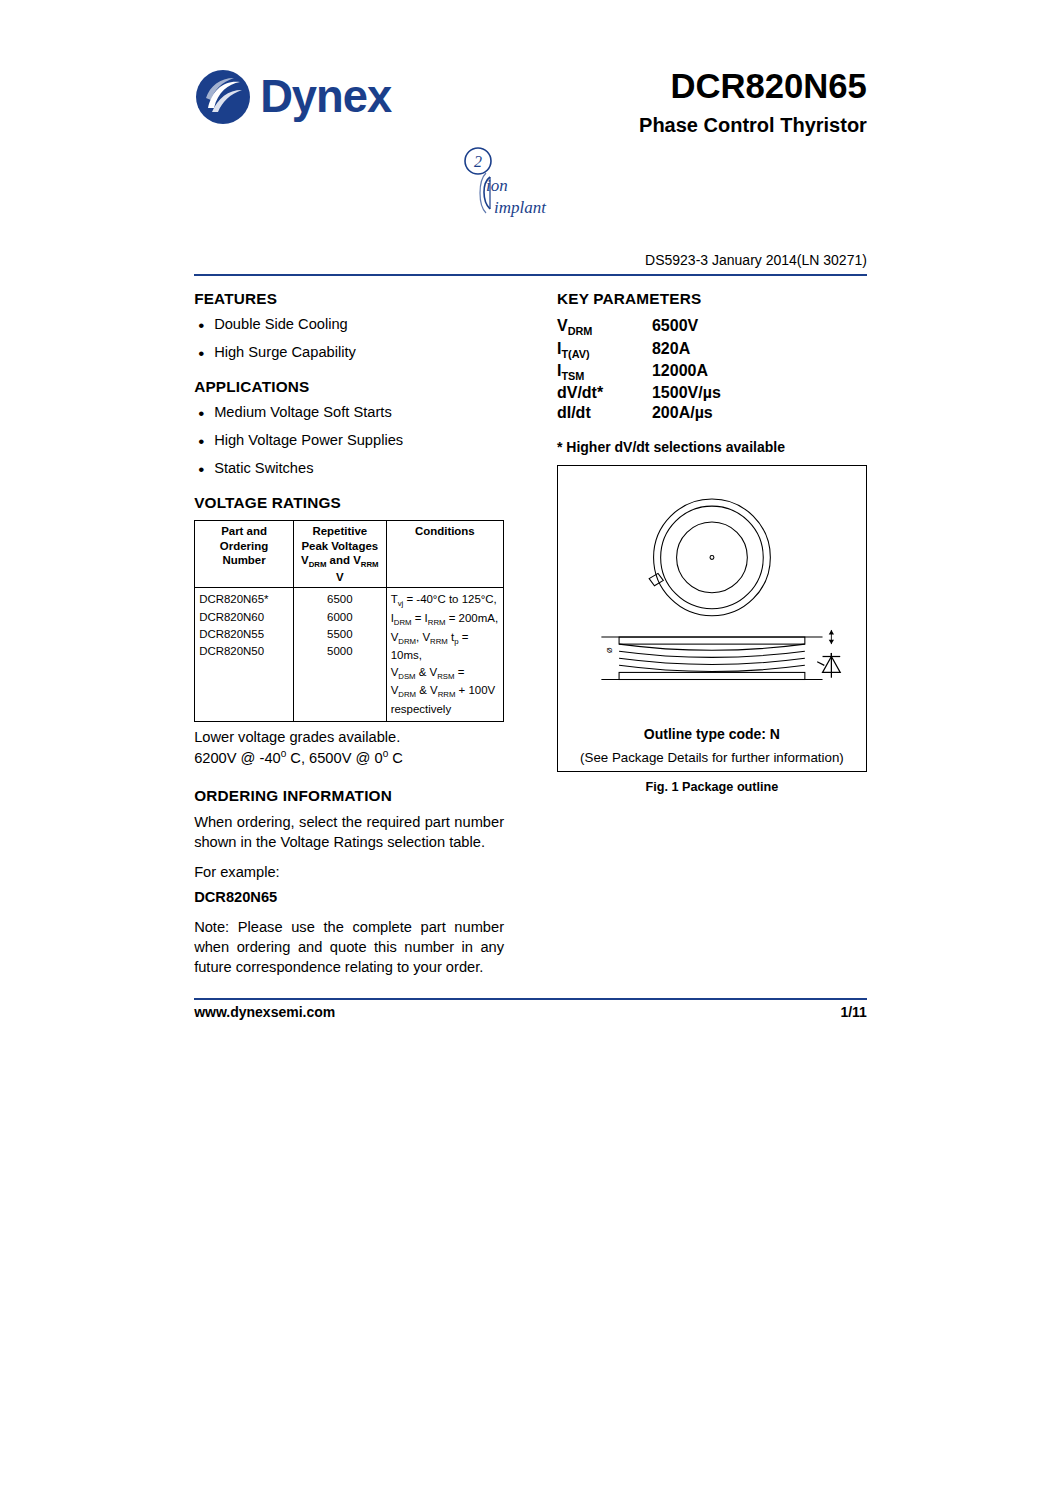Dynex
DCR820N65
Phase Control Thyristor
2 ion implant
DS5923-3 January 2014(LN 30271)
FEATURES
Double Side Cooling
High Surge Capability
APPLICATIONS
Medium Voltage Soft Starts
High Voltage Power Supplies
Static Switches
VOLTAGE RATINGS
| Part and Ordering Number | Repetitive Peak Voltages V DRM and V RRM V | Conditions |
| --- | --- | --- |
| DCR820N65* DCR820N60 DCR820N55 DCR820N50 | 6500 6000 5500 5000 | T vj = -40°C to 125°C, I DRM = I RRM = 200mA, V DRM , V RRM t p = 10ms, V DSM & V RSM = V DRM & V RRM + 100V respectively |
Lower voltage grades available.
6200V @ -400 C, 6500V @ 00 C
ORDERING INFORMATION
When ordering, select the required part number shown in the Voltage Ratings selection table.
For example:
DCR820N65
Note: Please use the complete part number when ordering and quote this number in any future correspondence relating to your order.
KEY PARAMETERS
| V DRM | 6500V |
| I T(AV) | 820A |
| I TSM | 12000A |
| dV/dt* | 1500V/µs |
| dI/dt | 200A/µs |
* Higher dV/dt selections available
Ø
Outline type code: N
(See Package Details for further information)
Fig. 1 Package outline
www.dynexsemi.com
1/11